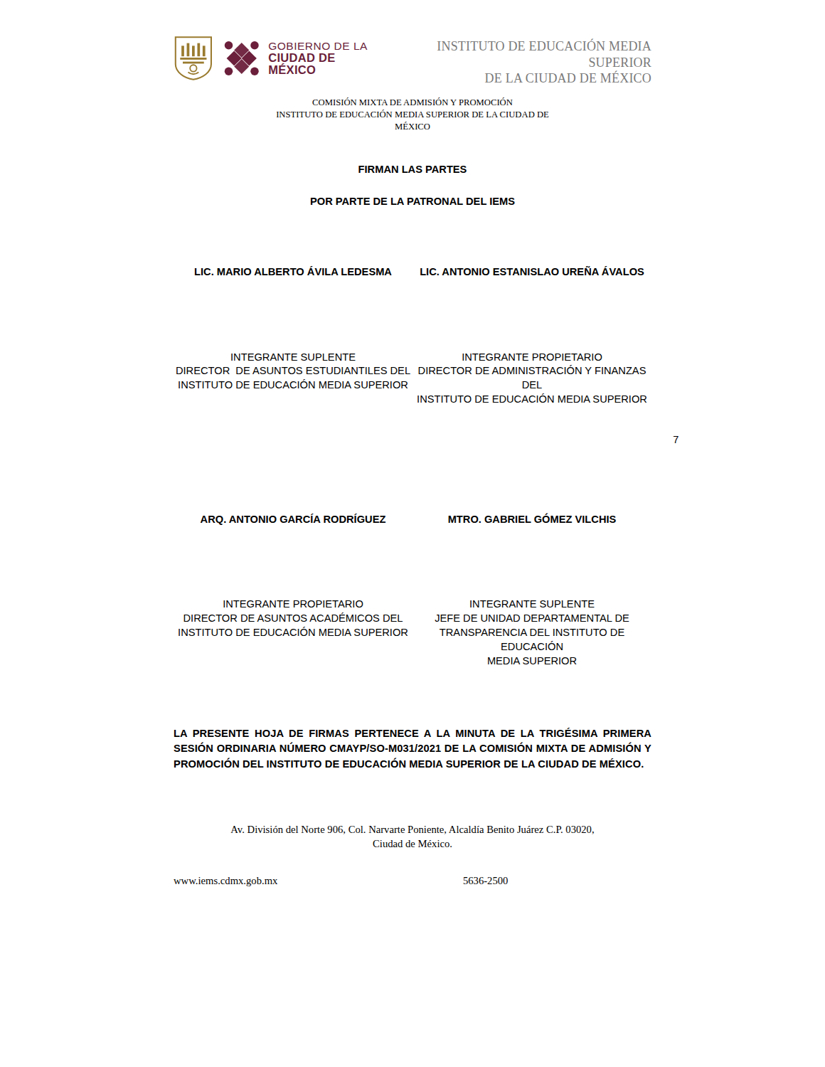GOBIERNO DE LA
CIUDAD DE MÉXICO
INSTITUTO DE EDUCACIÓN MEDIA SUPERIOR
DE LA CIUDAD DE MÉXICO
COMISIÓN MIXTA DE ADMISIÓN Y PROMOCIÓN
INSTITUTO DE EDUCACIÓN MEDIA SUPERIOR DE LA CIUDAD DE
MÉXICO
FIRMAN LAS PARTES
POR PARTE DE LA PATRONAL DEL IEMS
| LIC. MARIO ALBERTO ÁVILA LEDESMA | LIC. ANTONIO ESTANISLAO UREÑA ÁVALOS |
| INTEGRANTE SUPLENTE DIRECTOR DE ASUNTOS ESTUDIANTILES DEL INSTITUTO DE EDUCACIÓN MEDIA SUPERIOR | INTEGRANTE PROPIETARIO DIRECTOR DE ADMINISTRACIÓN Y FINANZAS DEL INSTITUTO DE EDUCACIÓN MEDIA SUPERIOR |
| ARQ. ANTONIO GARCÍA RODRÍGUEZ | MTRO. GABRIEL GÓMEZ VILCHIS |
| INTEGRANTE PROPIETARIO DIRECTOR DE ASUNTOS ACADÉMICOS DEL INSTITUTO DE EDUCACIÓN MEDIA SUPERIOR | INTEGRANTE SUPLENTE JEFE DE UNIDAD DEPARTAMENTAL DE TRANSPARENCIA DEL INSTITUTO DE EDUCACIÓN MEDIA SUPERIOR |
7
LA PRESENTE HOJA DE FIRMAS PERTENECE A LA MINUTA DE LA TRIGÉSIMA PRIMERA SESIÓN ORDINARIA NÚMERO CMAYP/SO-M031/2021 DE LA COMISIÓN MIXTA DE ADMISIÓN Y PROMOCIÓN DEL INSTITUTO DE EDUCACIÓN MEDIA SUPERIOR DE LA CIUDAD DE MÉXICO.
Av. División del Norte 906, Col. Narvarte Poniente, Alcaldía Benito Juárez C.P. 03020,
Ciudad de México.
www.iems.cdmx.gob.mx 5636-2500